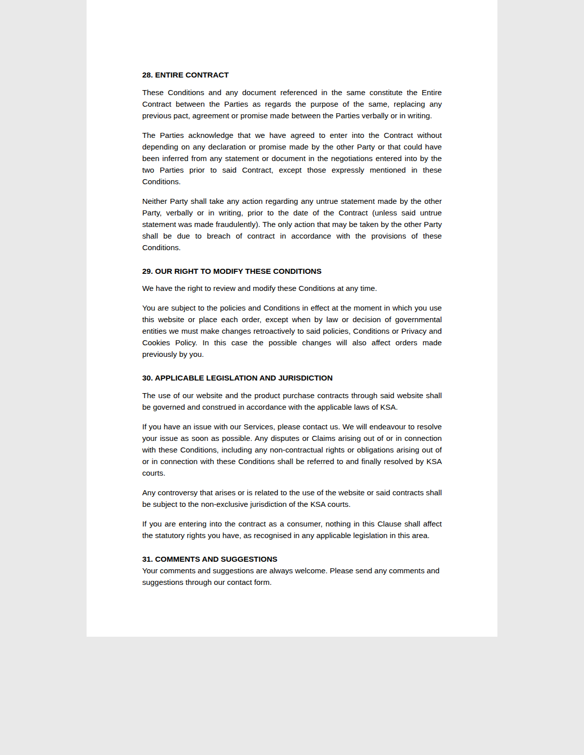28. ENTIRE CONTRACT
These Conditions and any document referenced in the same constitute the Entire Contract between the Parties as regards the purpose of the same, replacing any previous pact, agreement or promise made between the Parties verbally or in writing.
The Parties acknowledge that we have agreed to enter into the Contract without depending on any declaration or promise made by the other Party or that could have been inferred from any statement or document in the negotiations entered into by the two Parties prior to said Contract, except those expressly mentioned in these Conditions.
Neither Party shall take any action regarding any untrue statement made by the other Party, verbally or in writing, prior to the date of the Contract (unless said untrue statement was made fraudulently). The only action that may be taken by the other Party shall be due to breach of contract in accordance with the provisions of these Conditions.
29. OUR RIGHT TO MODIFY THESE CONDITIONS
We have the right to review and modify these Conditions at any time.
You are subject to the policies and Conditions in effect at the moment in which you use this website or place each order, except when by law or decision of governmental entities we must make changes retroactively to said policies, Conditions or Privacy and Cookies Policy. In this case the possible changes will also affect orders made previously by you.
30. APPLICABLE LEGISLATION AND JURISDICTION
The use of our website and the product purchase contracts through said website shall be governed and construed in accordance with the applicable laws of KSA.
If you have an issue with our Services, please contact us. We will endeavour to resolve your issue as soon as possible. Any disputes or Claims arising out of or in connection with these Conditions, including any non-contractual rights or obligations arising out of or in connection with these Conditions shall be referred to and finally resolved by KSA courts.
Any controversy that arises or is related to the use of the website or said contracts shall be subject to the non-exclusive jurisdiction of the KSA courts.
If you are entering into the contract as a consumer, nothing in this Clause shall affect the statutory rights you have, as recognised in any applicable legislation in this area.
31. COMMENTS AND SUGGESTIONS
Your comments and suggestions are always welcome. Please send any comments and suggestions through our contact form.